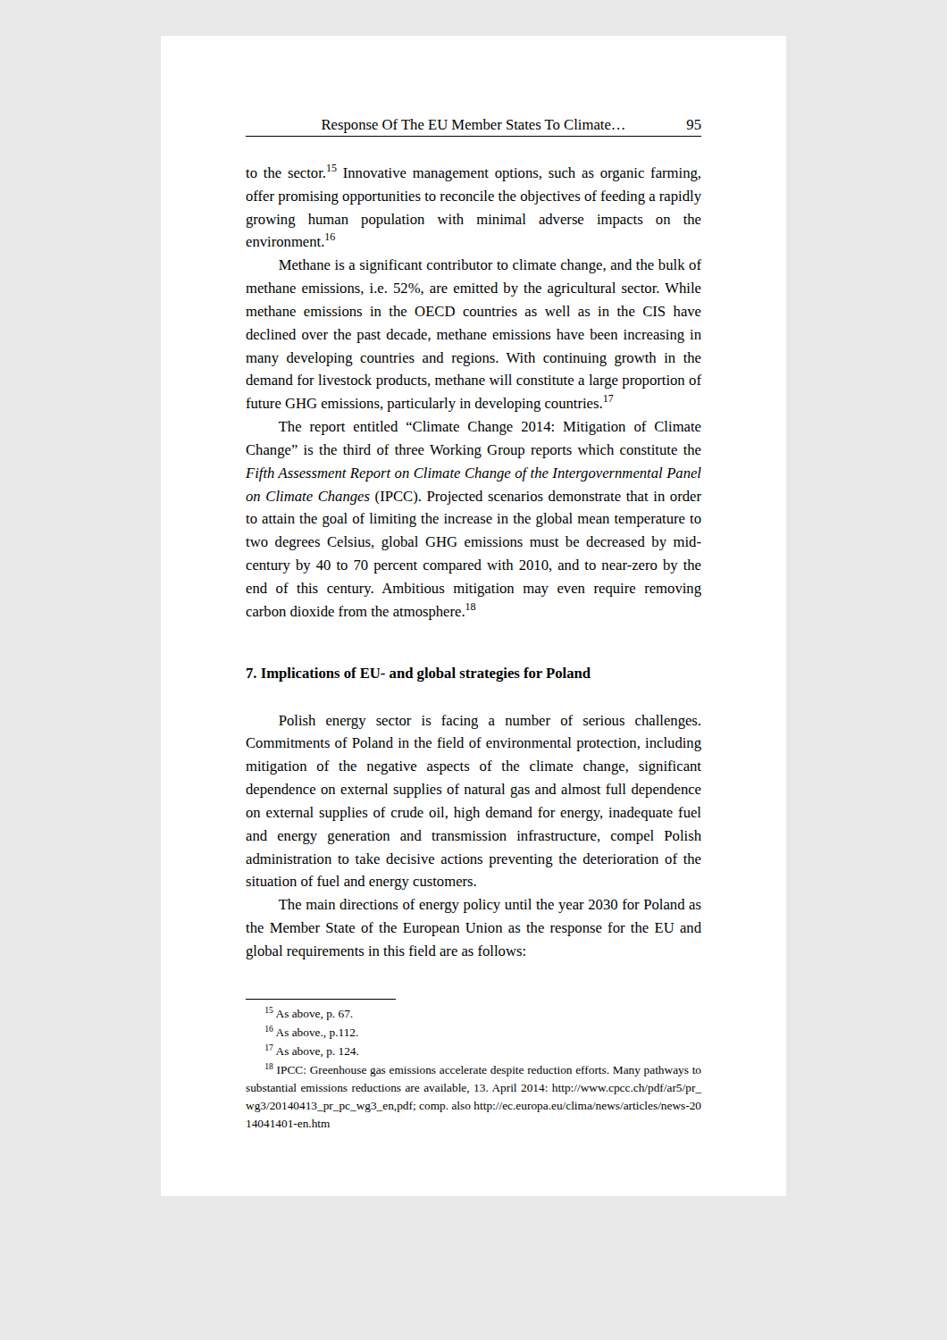Response Of The EU Member States To Climate…
95
to the sector.15 Innovative management options, such as organic farming, offer promising opportunities to reconcile the objectives of feeding a rapidly growing human population with minimal adverse impacts on the environment.16
Methane is a significant contributor to climate change, and the bulk of methane emissions, i.e. 52%, are emitted by the agricultural sector. While methane emissions in the OECD countries as well as in the CIS have declined over the past decade, methane emissions have been increasing in many developing countries and regions. With continuing growth in the demand for livestock products, methane will constitute a large proportion of future GHG emissions, particularly in developing countries.17
The report entitled “Climate Change 2014: Mitigation of Climate Change” is the third of three Working Group reports which constitute the Fifth Assessment Report on Climate Change of the Intergovernmental Panel on Climate Changes (IPCC). Projected scenarios demonstrate that in order to attain the goal of limiting the increase in the global mean temperature to two degrees Celsius, global GHG emissions must be decreased by mid-century by 40 to 70 percent compared with 2010, and to near-zero by the end of this century. Ambitious mitigation may even require removing carbon dioxide from the atmosphere.18
7. Implications of EU- and global strategies for Poland
Polish energy sector is facing a number of serious challenges. Commitments of Poland in the field of environmental protection, including mitigation of the negative aspects of the climate change, significant dependence on external supplies of natural gas and almost full dependence on external supplies of crude oil, high demand for energy, inadequate fuel and energy generation and transmission infrastructure, compel Polish administration to take decisive actions preventing the deterioration of the situation of fuel and energy customers.
The main directions of energy policy until the year 2030 for Poland as the Member State of the European Union as the response for the EU and global requirements in this field are as follows:
15 As above, p. 67.
16 As above., p.112.
17 As above, p. 124.
18 IPCC: Greenhouse gas emissions accelerate despite reduction efforts. Many pathways to substantial emissions reductions are available, 13. April 2014: http://www.cpcc.ch/pdf/ar5/pr_wg3/20140413_pr_pc_wg3_en,pdf; comp. also http://ec.europa.eu/clima/news/articles/news-2014041401-en.htm